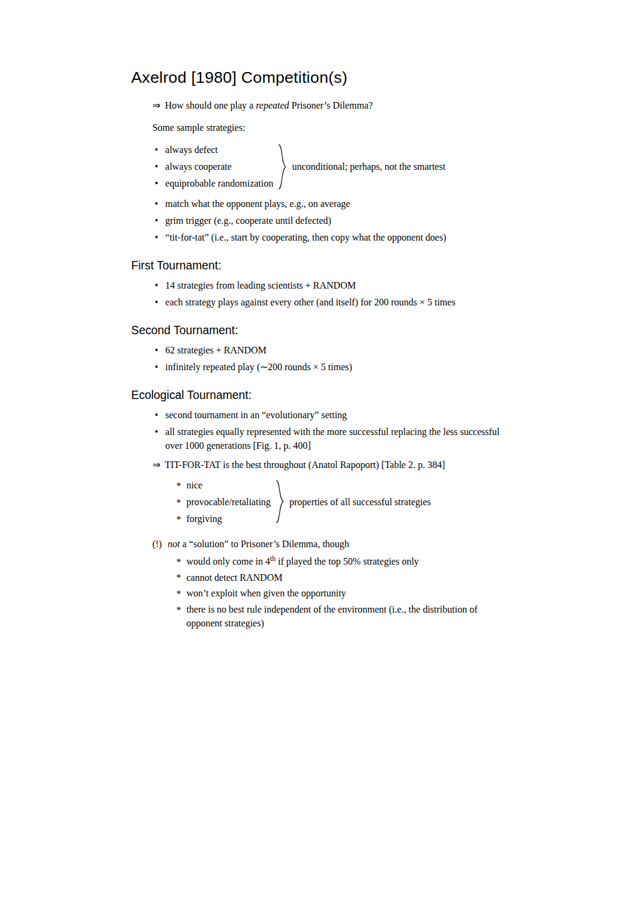Axelrod [1980] Competition(s)
⇒ How should one play a repeated Prisoner’s Dilemma?
Some sample strategies:
always defect
always cooperate
equiprobable randomization
unconditional; perhaps, not the smartest
match what the opponent plays, e.g., on average
grim trigger (e.g., cooperate until defected)
“tit-for-tat” (i.e., start by cooperating, then copy what the opponent does)
First Tournament:
14 strategies from leading scientists + RANDOM
each strategy plays against every other (and itself) for 200 rounds × 5 times
Second Tournament:
62 strategies + RANDOM
infinitely repeated play (∼200 rounds × 5 times)
Ecological Tournament:
second tournament in an “evolutionary” setting
all strategies equally represented with the more successful replacing the less successful over 1000 generations [Fig. 1, p. 400]
⇒ TIT-FOR-TAT is the best throughout (Anatol Rapoport) [Table 2. p. 384]
nice
provocable/retaliating
forgiving
properties of all successful strategies
(!) not a “solution” to Prisoner’s Dilemma, though
would only come in 4th if played the top 50% strategies only
cannot detect RANDOM
won’t exploit when given the opportunity
there is no best rule independent of the environment (i.e., the distribution of opponent strategies)